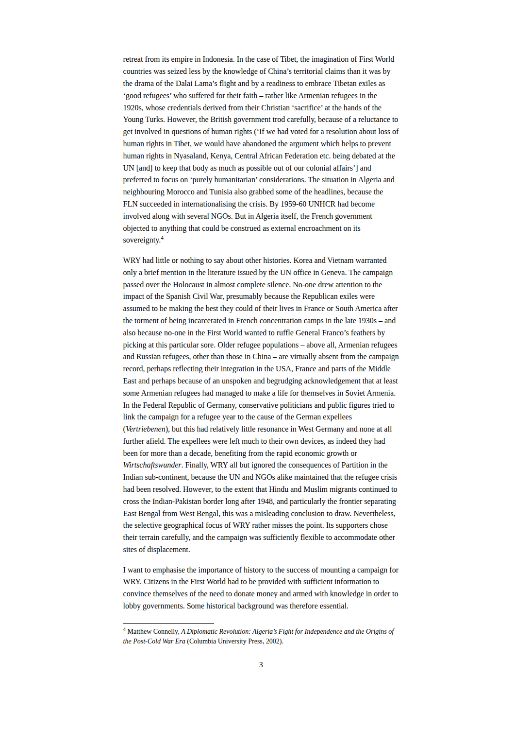retreat from its empire in Indonesia. In the case of Tibet, the imagination of First World countries was seized less by the knowledge of China’s territorial claims than it was by the drama of the Dalai Lama’s flight and by a readiness to embrace Tibetan exiles as ‘good refugees’ who suffered for their faith – rather like Armenian refugees in the 1920s, whose credentials derived from their Christian ‘sacrifice’ at the hands of the Young Turks. However, the British government trod carefully, because of a reluctance to get involved in questions of human rights (‘If we had voted for a resolution about loss of human rights in Tibet, we would have abandoned the argument which helps to prevent human rights in Nyasaland, Kenya, Central African Federation etc. being debated at the UN [and] to keep that body as much as possible out of our colonial affairs’] and preferred to focus on ‘purely humanitarian’ considerations. The situation in Algeria and neighbouring Morocco and Tunisia also grabbed some of the headlines, because the FLN succeeded in internationalising the crisis. By 1959-60 UNHCR had become involved along with several NGOs. But in Algeria itself, the French government objected to anything that could be construed as external encroachment on its sovereignty.4
WRY had little or nothing to say about other histories. Korea and Vietnam warranted only a brief mention in the literature issued by the UN office in Geneva. The campaign passed over the Holocaust in almost complete silence. No-one drew attention to the impact of the Spanish Civil War, presumably because the Republican exiles were assumed to be making the best they could of their lives in France or South America after the torment of being incarcerated in French concentration camps in the late 1930s – and also because no-one in the First World wanted to ruffle General Franco’s feathers by picking at this particular sore. Older refugee populations – above all, Armenian refugees and Russian refugees, other than those in China – are virtually absent from the campaign record, perhaps reflecting their integration in the USA, France and parts of the Middle East and perhaps because of an unspoken and begrudging acknowledgement that at least some Armenian refugees had managed to make a life for themselves in Soviet Armenia. In the Federal Republic of Germany, conservative politicians and public figures tried to link the campaign for a refugee year to the cause of the German expellees (Vertriebenen), but this had relatively little resonance in West Germany and none at all further afield. The expellees were left much to their own devices, as indeed they had been for more than a decade, benefiting from the rapid economic growth or Wirtschaftswunder. Finally, WRY all but ignored the consequences of Partition in the Indian sub-continent, because the UN and NGOs alike maintained that the refugee crisis had been resolved. However, to the extent that Hindu and Muslim migrants continued to cross the Indian-Pakistan border long after 1948, and particularly the frontier separating East Bengal from West Bengal, this was a misleading conclusion to draw. Nevertheless, the selective geographical focus of WRY rather misses the point. Its supporters chose their terrain carefully, and the campaign was sufficiently flexible to accommodate other sites of displacement.
I want to emphasise the importance of history to the success of mounting a campaign for WRY. Citizens in the First World had to be provided with sufficient information to convince themselves of the need to donate money and armed with knowledge in order to lobby governments. Some historical background was therefore essential.
4 Matthew Connelly, A Diplomatic Revolution: Algeria’s Fight for Independence and the Origins of the Post-Cold War Era (Columbia University Press, 2002).
3